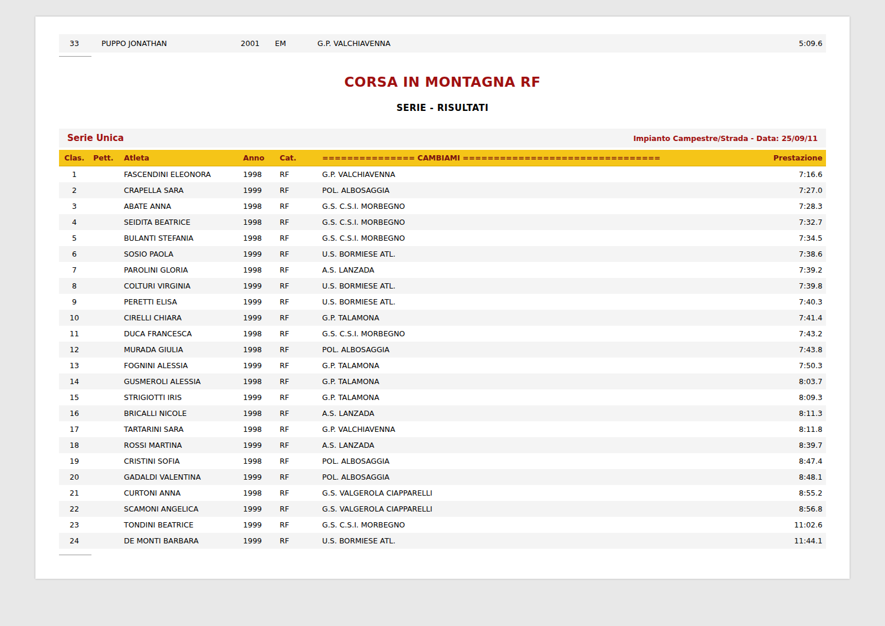| 33 | PUPPO JONATHAN | 2001 | EM | G.P. VALCHIAVENNA | 5:09.6 |
CORSA IN MONTAGNA RF
SERIE - RISULTATI
Serie Unica Impianto Campestre/Strada - Data: 25/09/11
| Clas. | Pett. | Atleta | Anno | Cat. | =============== CAMBIAMI ================================ | Prestazione |
| --- | --- | --- | --- | --- | --- | --- |
| 1 | | FASCENDINI ELEONORA | 1998 | RF | G.P. VALCHIAVENNA | 7:16.6 |
| 2 | | CRAPELLA SARA | 1999 | RF | POL. ALBOSAGGIA | 7:27.0 |
| 3 | | ABATE ANNA | 1998 | RF | G.S. C.S.I. MORBEGNO | 7:28.3 |
| 4 | | SEIDITA BEATRICE | 1998 | RF | G.S. C.S.I. MORBEGNO | 7:32.7 |
| 5 | | BULANTI STEFANIA | 1998 | RF | G.S. C.S.I. MORBEGNO | 7:34.5 |
| 6 | | SOSIO PAOLA | 1999 | RF | U.S. BORMIESE ATL. | 7:38.6 |
| 7 | | PAROLINI GLORIA | 1998 | RF | A.S. LANZADA | 7:39.2 |
| 8 | | COLTURI VIRGINIA | 1999 | RF | U.S. BORMIESE ATL. | 7:39.8 |
| 9 | | PERETTI ELISA | 1999 | RF | U.S. BORMIESE ATL. | 7:40.3 |
| 10 | | CIRELLI CHIARA | 1999 | RF | G.P. TALAMONA | 7:41.4 |
| 11 | | DUCA FRANCESCA | 1998 | RF | G.S. C.S.I. MORBEGNO | 7:43.2 |
| 12 | | MURADA GIULIA | 1998 | RF | POL. ALBOSAGGIA | 7:43.8 |
| 13 | | FOGNINI ALESSIA | 1999 | RF | G.P. TALAMONA | 7:50.3 |
| 14 | | GUSMEROLI ALESSIA | 1998 | RF | G.P. TALAMONA | 8:03.7 |
| 15 | | STRIGIOTTI IRIS | 1999 | RF | G.P. TALAMONA | 8:09.3 |
| 16 | | BRICALLI NICOLE | 1998 | RF | A.S. LANZADA | 8:11.3 |
| 17 | | TARTARINI SARA | 1998 | RF | G.P. VALCHIAVENNA | 8:11.8 |
| 18 | | ROSSI MARTINA | 1999 | RF | A.S. LANZADA | 8:39.7 |
| 19 | | CRISTINI SOFIA | 1998 | RF | POL. ALBOSAGGIA | 8:47.4 |
| 20 | | GADALDI VALENTINA | 1999 | RF | POL. ALBOSAGGIA | 8:48.1 |
| 21 | | CURTONI ANNA | 1998 | RF | G.S. VALGEROLA CIAPPARELLI | 8:55.2 |
| 22 | | SCAMONI ANGELICA | 1999 | RF | G.S. VALGEROLA CIAPPARELLI | 8:56.8 |
| 23 | | TONDINI BEATRICE | 1999 | RF | G.S. C.S.I. MORBEGNO | 11:02.6 |
| 24 | | DE MONTI BARBARA | 1999 | RF | U.S. BORMIESE ATL. | 11:44.1 |